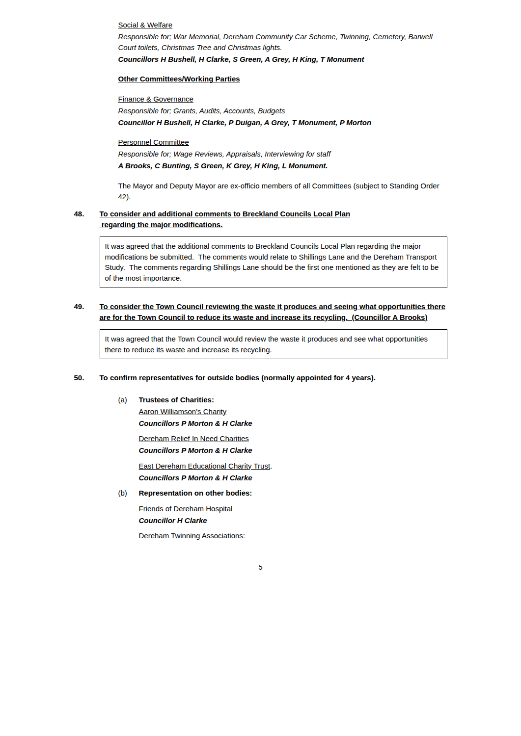Social & Welfare
Responsible for; War Memorial, Dereham Community Car Scheme, Twinning, Cemetery, Barwell Court toilets, Christmas Tree and Christmas lights.
Councillors H Bushell, H Clarke, S Green, A Grey, H King, T Monument
Other Committees/Working Parties
Finance & Governance
Responsible for; Grants, Audits, Accounts, Budgets
Councillor H Bushell, H Clarke, P Duigan, A Grey, T Monument, P Morton
Personnel Committee
Responsible for; Wage Reviews, Appraisals, Interviewing for staff
A Brooks, C Bunting, S Green, K Grey, H King, L Monument.
The Mayor and Deputy Mayor are ex-officio members of all Committees (subject to Standing Order 42).
48.
To consider and additional comments to Breckland Councils Local Plan
regarding the major modifications.
It was agreed that the additional comments to Breckland Councils Local Plan regarding the major modifications be submitted. The comments would relate to Shillings Lane and the Dereham Transport Study. The comments regarding Shillings Lane should be the first one mentioned as they are felt to be of the most importance.
49.
To consider the Town Council reviewing the waste it produces and seeing what opportunities there are for the Town Council to reduce its waste and increase its recycling. (Councillor A Brooks)
It was agreed that the Town Council would review the waste it produces and see what opportunities there to reduce its waste and increase its recycling.
50.
To confirm representatives for outside bodies (normally appointed for 4 years).
(a)
Trustees of Charities:
Aaron Williamson's Charity
Councillors P Morton & H Clarke
Dereham Relief In Need Charities
Councillors P Morton & H Clarke
East Dereham Educational Charity Trust.
Councillors P Morton & H Clarke
(b)
Representation on other bodies:
Friends of Dereham Hospital
Councillor H Clarke
Dereham Twinning Associations:
5